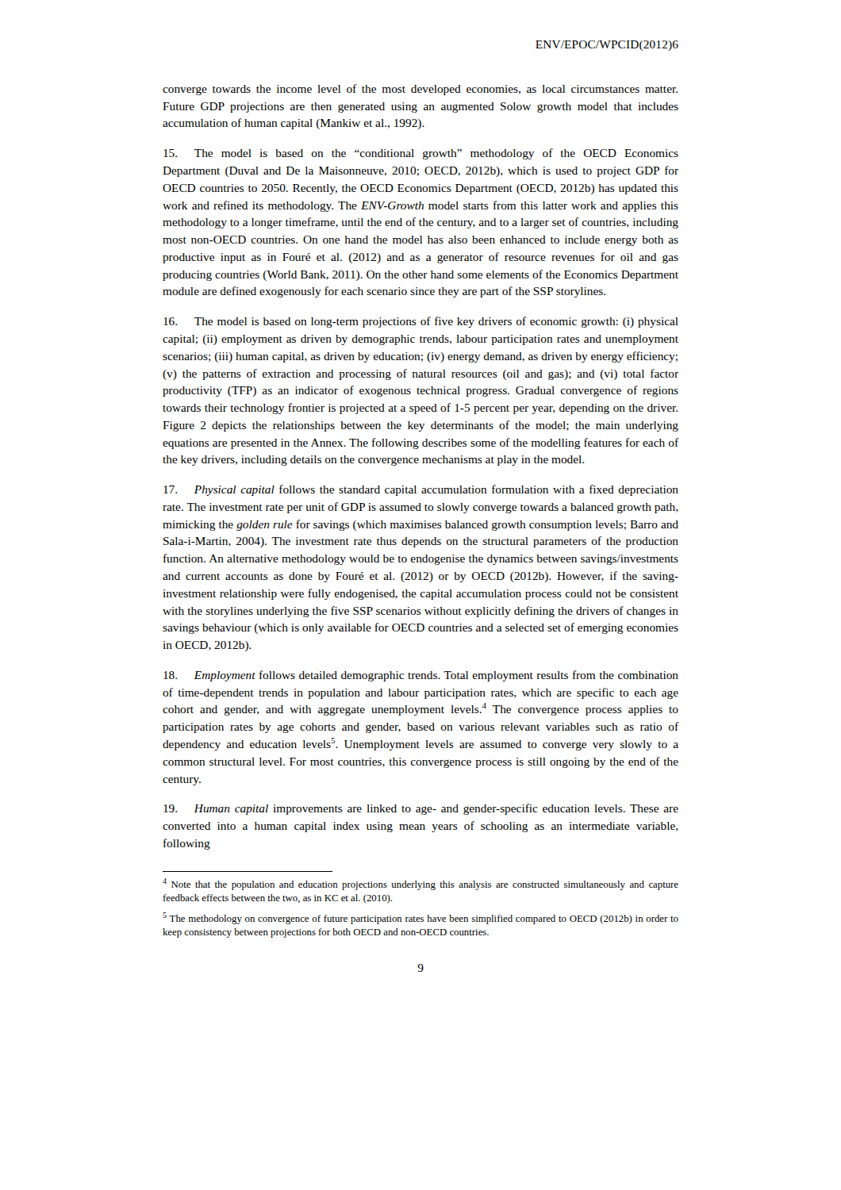ENV/EPOC/WPCID(2012)6
converge towards the income level of the most developed economies, as local circumstances matter. Future GDP projections are then generated using an augmented Solow growth model that includes accumulation of human capital (Mankiw et al., 1992).
15. The model is based on the “conditional growth” methodology of the OECD Economics Department (Duval and De la Maisonneuve, 2010; OECD, 2012b), which is used to project GDP for OECD countries to 2050. Recently, the OECD Economics Department (OECD, 2012b) has updated this work and refined its methodology. The ENV-Growth model starts from this latter work and applies this methodology to a longer timeframe, until the end of the century, and to a larger set of countries, including most non-OECD countries. On one hand the model has also been enhanced to include energy both as productive input as in Fouré et al. (2012) and as a generator of resource revenues for oil and gas producing countries (World Bank, 2011). On the other hand some elements of the Economics Department module are defined exogenously for each scenario since they are part of the SSP storylines.
16. The model is based on long-term projections of five key drivers of economic growth: (i) physical capital; (ii) employment as driven by demographic trends, labour participation rates and unemployment scenarios; (iii) human capital, as driven by education; (iv) energy demand, as driven by energy efficiency; (v) the patterns of extraction and processing of natural resources (oil and gas); and (vi) total factor productivity (TFP) as an indicator of exogenous technical progress. Gradual convergence of regions towards their technology frontier is projected at a speed of 1-5 percent per year, depending on the driver. Figure 2 depicts the relationships between the key determinants of the model; the main underlying equations are presented in the Annex. The following describes some of the modelling features for each of the key drivers, including details on the convergence mechanisms at play in the model.
17. Physical capital follows the standard capital accumulation formulation with a fixed depreciation rate. The investment rate per unit of GDP is assumed to slowly converge towards a balanced growth path, mimicking the golden rule for savings (which maximises balanced growth consumption levels; Barro and Sala-i-Martin, 2004). The investment rate thus depends on the structural parameters of the production function. An alternative methodology would be to endogenise the dynamics between savings/investments and current accounts as done by Fouré et al. (2012) or by OECD (2012b). However, if the saving-investment relationship were fully endogenised, the capital accumulation process could not be consistent with the storylines underlying the five SSP scenarios without explicitly defining the drivers of changes in savings behaviour (which is only available for OECD countries and a selected set of emerging economies in OECD, 2012b).
18. Employment follows detailed demographic trends. Total employment results from the combination of time-dependent trends in population and labour participation rates, which are specific to each age cohort and gender, and with aggregate unemployment levels.4 The convergence process applies to participation rates by age cohorts and gender, based on various relevant variables such as ratio of dependency and education levels5. Unemployment levels are assumed to converge very slowly to a common structural level. For most countries, this convergence process is still ongoing by the end of the century.
19. Human capital improvements are linked to age- and gender-specific education levels. These are converted into a human capital index using mean years of schooling as an intermediate variable, following
4 Note that the population and education projections underlying this analysis are constructed simultaneously and capture feedback effects between the two, as in KC et al. (2010).
5 The methodology on convergence of future participation rates have been simplified compared to OECD (2012b) in order to keep consistency between projections for both OECD and non-OECD countries.
9